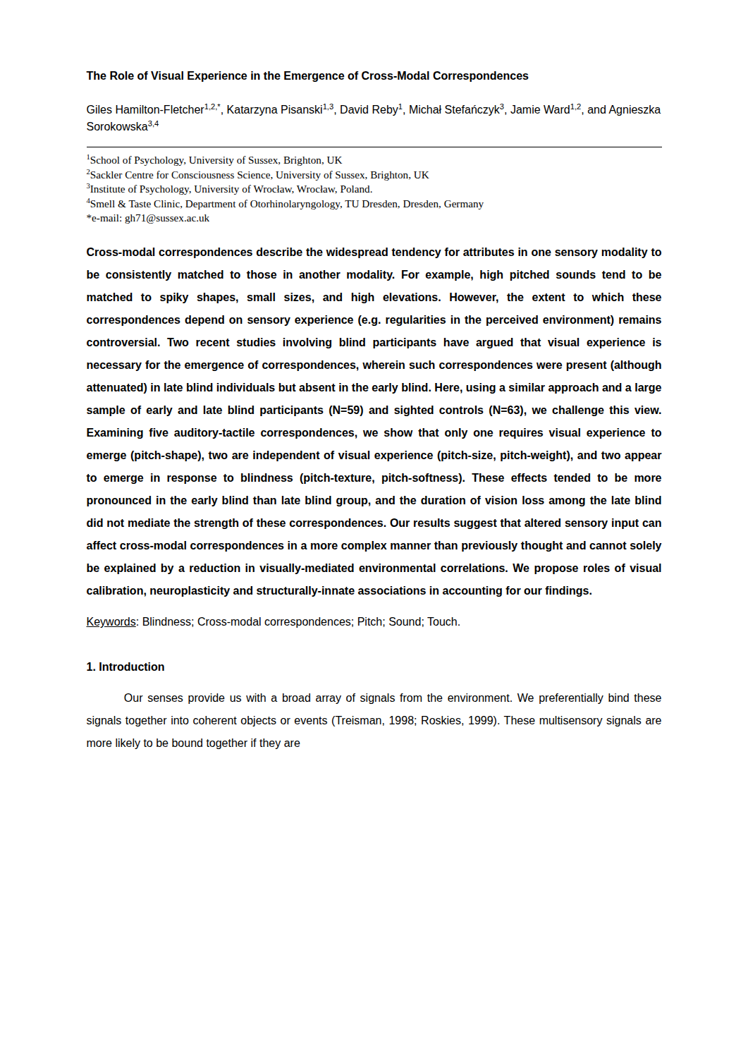The Role of Visual Experience in the Emergence of Cross-Modal Correspondences
Giles Hamilton-Fletcher1,2,*, Katarzyna Pisanski1,3, David Reby1, Michał Stefańczyk3, Jamie Ward1,2, and Agnieszka Sorokowska3,4
1School of Psychology, University of Sussex, Brighton, UK
2Sackler Centre for Consciousness Science, University of Sussex, Brighton, UK
3Institute of Psychology, University of Wrocław, Wrocław, Poland.
4Smell & Taste Clinic, Department of Otorhinolaryngology, TU Dresden, Dresden, Germany
*e-mail: gh71@sussex.ac.uk
Cross-modal correspondences describe the widespread tendency for attributes in one sensory modality to be consistently matched to those in another modality. For example, high pitched sounds tend to be matched to spiky shapes, small sizes, and high elevations. However, the extent to which these correspondences depend on sensory experience (e.g. regularities in the perceived environment) remains controversial. Two recent studies involving blind participants have argued that visual experience is necessary for the emergence of correspondences, wherein such correspondences were present (although attenuated) in late blind individuals but absent in the early blind. Here, using a similar approach and a large sample of early and late blind participants (N=59) and sighted controls (N=63), we challenge this view. Examining five auditory-tactile correspondences, we show that only one requires visual experience to emerge (pitch-shape), two are independent of visual experience (pitch-size, pitch-weight), and two appear to emerge in response to blindness (pitch-texture, pitch-softness). These effects tended to be more pronounced in the early blind than late blind group, and the duration of vision loss among the late blind did not mediate the strength of these correspondences. Our results suggest that altered sensory input can affect cross-modal correspondences in a more complex manner than previously thought and cannot solely be explained by a reduction in visually-mediated environmental correlations. We propose roles of visual calibration, neuroplasticity and structurally-innate associations in accounting for our findings.
Keywords: Blindness; Cross-modal correspondences; Pitch; Sound; Touch.
1. Introduction
Our senses provide us with a broad array of signals from the environment. We preferentially bind these signals together into coherent objects or events (Treisman, 1998; Roskies, 1999). These multisensory signals are more likely to be bound together if they are